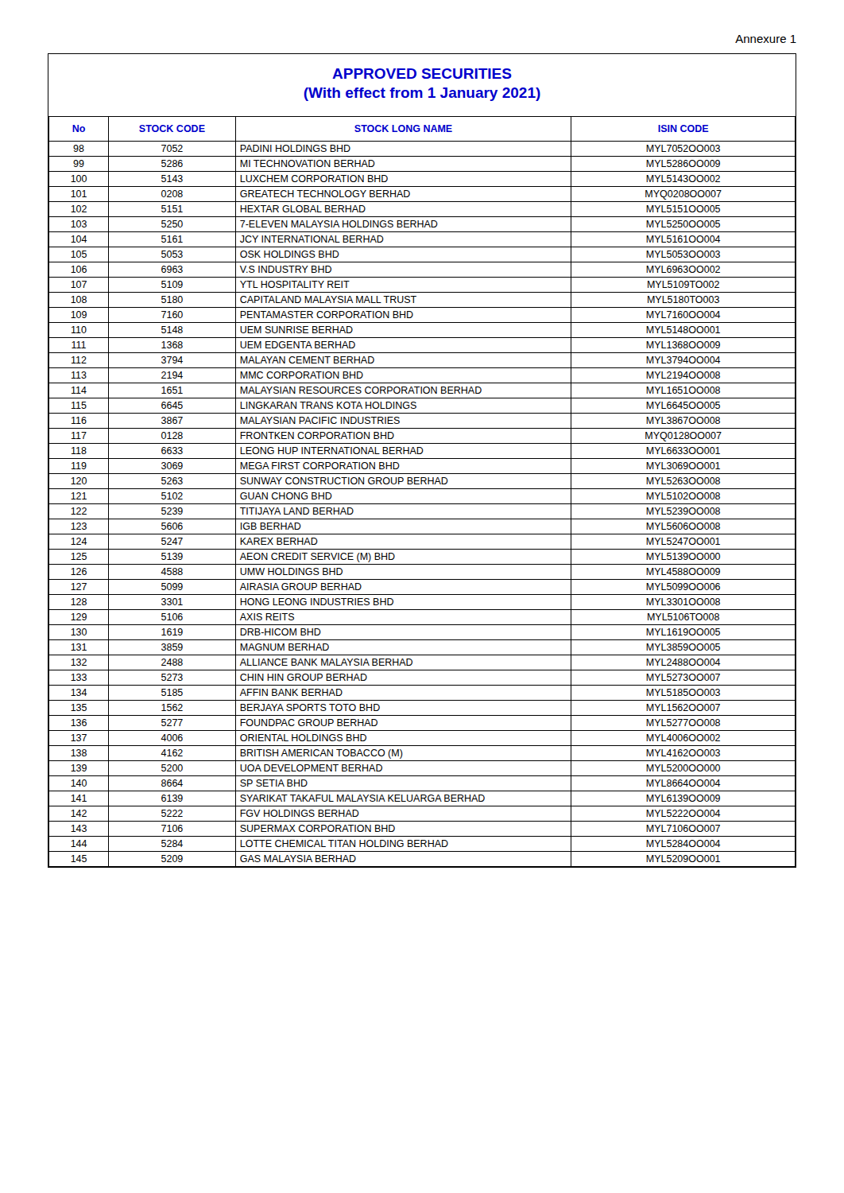Annexure 1
APPROVED SECURITIES
(With effect from 1 January 2021)
| No | STOCK CODE | STOCK LONG NAME | ISIN CODE |
| --- | --- | --- | --- |
| 98 | 7052 | PADINI HOLDINGS BHD | MYL7052OO003 |
| 99 | 5286 | MI TECHNOVATION BERHAD | MYL5286OO009 |
| 100 | 5143 | LUXCHEM CORPORATION BHD | MYL5143OO002 |
| 101 | 0208 | GREATECH TECHNOLOGY BERHAD | MYQ0208OO007 |
| 102 | 5151 | HEXTAR GLOBAL BERHAD | MYL5151OO005 |
| 103 | 5250 | 7-ELEVEN MALAYSIA HOLDINGS BERHAD | MYL5250OO005 |
| 104 | 5161 | JCY INTERNATIONAL BERHAD | MYL5161OO004 |
| 105 | 5053 | OSK HOLDINGS BHD | MYL5053OO003 |
| 106 | 6963 | V.S INDUSTRY BHD | MYL6963OO002 |
| 107 | 5109 | YTL HOSPITALITY REIT | MYL5109TO002 |
| 108 | 5180 | CAPITALAND MALAYSIA MALL TRUST | MYL5180TO003 |
| 109 | 7160 | PENTAMASTER CORPORATION BHD | MYL7160OO004 |
| 110 | 5148 | UEM SUNRISE BERHAD | MYL5148OO001 |
| 111 | 1368 | UEM EDGENTA BERHAD | MYL1368OO009 |
| 112 | 3794 | MALAYAN CEMENT BERHAD | MYL3794OO004 |
| 113 | 2194 | MMC CORPORATION BHD | MYL2194OO008 |
| 114 | 1651 | MALAYSIAN RESOURCES CORPORATION BERHAD | MYL1651OO008 |
| 115 | 6645 | LINGKARAN TRANS KOTA HOLDINGS | MYL6645OO005 |
| 116 | 3867 | MALAYSIAN PACIFIC INDUSTRIES | MYL3867OO008 |
| 117 | 0128 | FRONTKEN CORPORATION BHD | MYQ0128OO007 |
| 118 | 6633 | LEONG HUP INTERNATIONAL BERHAD | MYL6633OO001 |
| 119 | 3069 | MEGA FIRST CORPORATION BHD | MYL3069OO001 |
| 120 | 5263 | SUNWAY CONSTRUCTION GROUP BERHAD | MYL5263OO008 |
| 121 | 5102 | GUAN CHONG BHD | MYL5102OO008 |
| 122 | 5239 | TITIJAYA LAND BERHAD | MYL5239OO008 |
| 123 | 5606 | IGB BERHAD | MYL5606OO008 |
| 124 | 5247 | KAREX BERHAD | MYL5247OO001 |
| 125 | 5139 | AEON CREDIT SERVICE (M) BHD | MYL5139OO000 |
| 126 | 4588 | UMW HOLDINGS BHD | MYL4588OO009 |
| 127 | 5099 | AIRASIA GROUP BERHAD | MYL5099OO006 |
| 128 | 3301 | HONG LEONG INDUSTRIES BHD | MYL3301OO008 |
| 129 | 5106 | AXIS REITS | MYL5106TO008 |
| 130 | 1619 | DRB-HICOM BHD | MYL1619OO005 |
| 131 | 3859 | MAGNUM BERHAD | MYL3859OO005 |
| 132 | 2488 | ALLIANCE BANK MALAYSIA BERHAD | MYL2488OO004 |
| 133 | 5273 | CHIN HIN GROUP BERHAD | MYL5273OO007 |
| 134 | 5185 | AFFIN BANK BERHAD | MYL5185OO003 |
| 135 | 1562 | BERJAYA SPORTS TOTO BHD | MYL1562OO007 |
| 136 | 5277 | FOUNDPAC GROUP BERHAD | MYL5277OO008 |
| 137 | 4006 | ORIENTAL HOLDINGS BHD | MYL4006OO002 |
| 138 | 4162 | BRITISH AMERICAN TOBACCO (M) | MYL4162OO003 |
| 139 | 5200 | UOA DEVELOPMENT BERHAD | MYL5200OO000 |
| 140 | 8664 | SP SETIA BHD | MYL8664OO004 |
| 141 | 6139 | SYARIKAT TAKAFUL MALAYSIA KELUARGA BERHAD | MYL6139OO009 |
| 142 | 5222 | FGV HOLDINGS BERHAD | MYL5222OO004 |
| 143 | 7106 | SUPERMAX CORPORATION BHD | MYL7106OO007 |
| 144 | 5284 | LOTTE CHEMICAL TITAN HOLDING BERHAD | MYL5284OO004 |
| 145 | 5209 | GAS MALAYSIA BERHAD | MYL5209OO001 |